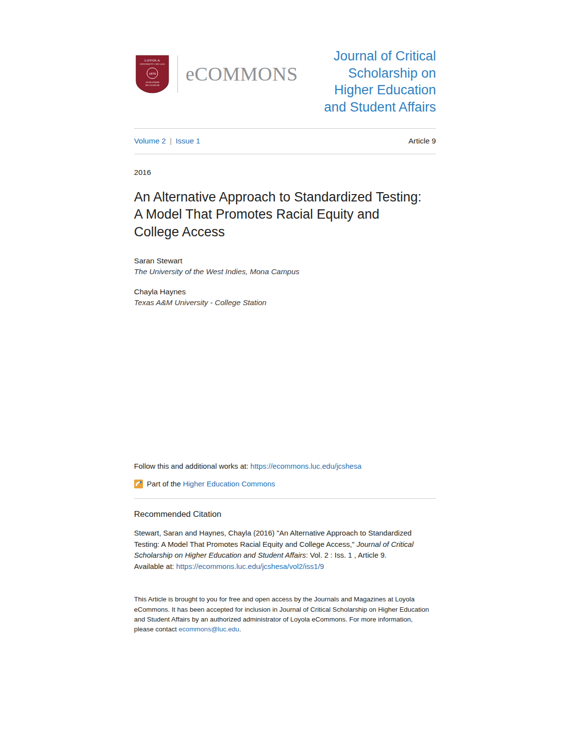LOYOLA UNIVERSITY CHICAGO 1870 AD MAIOREM DEI GLORIAM
e COMMONS
Journal of Critical Scholarship on Higher Education and Student Affairs
Volume 2|Issue 1
Article 9
2016
An Alternative Approach to Standardized Testing: A Model That Promotes Racial Equity and College Access
Saran Stewart The University of the West Indies, Mona Campus
Chayla Haynes Texas A&M University - College Station
Follow this and additional works at: https://ecommons.luc.edu/jcshesa
Part of the Higher Education Commons
Recommended Citation
Stewart, Saran and Haynes, Chayla (2016) "An Alternative Approach to Standardized Testing: A Model That Promotes Racial Equity and College Access," Journal of Critical Scholarship on Higher Education and Student Affairs: Vol. 2 : Iss. 1 , Article 9.
Available at: https://ecommons.luc.edu/jcshesa/vol2/iss1/9
This Article is brought to you for free and open access by the Journals and Magazines at Loyola eCommons. It has been accepted for inclusion in Journal of Critical Scholarship on Higher Education and Student Affairs by an authorized administrator of Loyola eCommons. For more information, please contact ecommons@luc.edu.